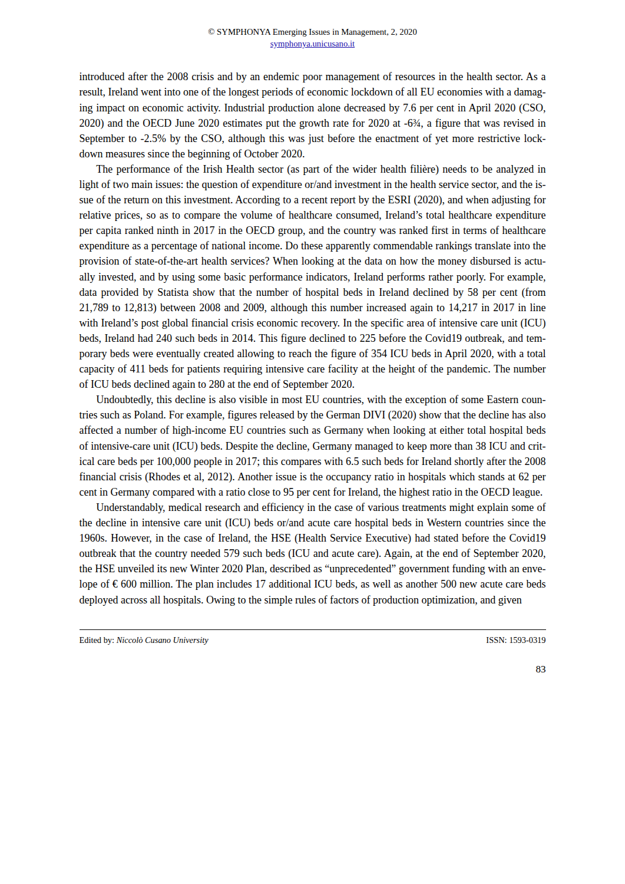© SYMPHONYA Emerging Issues in Management, 2, 2020 symphonya.unicusano.it
introduced after the 2008 crisis and by an endemic poor management of resources in the health sector. As a result, Ireland went into one of the longest periods of economic lockdown of all EU economies with a damaging impact on economic activity. Industrial production alone decreased by 7.6 per cent in April 2020 (CSO, 2020) and the OECD June 2020 estimates put the growth rate for 2020 at -6¾, a figure that was revised in September to -2.5% by the CSO, although this was just before the enactment of yet more restrictive lockdown measures since the beginning of October 2020.
The performance of the Irish Health sector (as part of the wider health filière) needs to be analyzed in light of two main issues: the question of expenditure or/and investment in the health service sector, and the issue of the return on this investment. According to a recent report by the ESRI (2020), and when adjusting for relative prices, so as to compare the volume of healthcare consumed, Ireland’s total healthcare expenditure per capita ranked ninth in 2017 in the OECD group, and the country was ranked first in terms of healthcare expenditure as a percentage of national income. Do these apparently commendable rankings translate into the provision of state-of-the-art health services? When looking at the data on how the money disbursed is actually invested, and by using some basic performance indicators, Ireland performs rather poorly. For example, data provided by Statista show that the number of hospital beds in Ireland declined by 58 per cent (from 21,789 to 12,813) between 2008 and 2009, although this number increased again to 14,217 in 2017 in line with Ireland’s post global financial crisis economic recovery. In the specific area of intensive care unit (ICU) beds, Ireland had 240 such beds in 2014. This figure declined to 225 before the Covid19 outbreak, and temporary beds were eventually created allowing to reach the figure of 354 ICU beds in April 2020, with a total capacity of 411 beds for patients requiring intensive care facility at the height of the pandemic. The number of ICU beds declined again to 280 at the end of September 2020.
Undoubtedly, this decline is also visible in most EU countries, with the exception of some Eastern countries such as Poland. For example, figures released by the German DIVI (2020) show that the decline has also affected a number of high-income EU countries such as Germany when looking at either total hospital beds of intensive-care unit (ICU) beds. Despite the decline, Germany managed to keep more than 38 ICU and critical care beds per 100,000 people in 2017; this compares with 6.5 such beds for Ireland shortly after the 2008 financial crisis (Rhodes et al, 2012). Another issue is the occupancy ratio in hospitals which stands at 62 per cent in Germany compared with a ratio close to 95 per cent for Ireland, the highest ratio in the OECD league.
Understandably, medical research and efficiency in the case of various treatments might explain some of the decline in intensive care unit (ICU) beds or/and acute care hospital beds in Western countries since the 1960s. However, in the case of Ireland, the HSE (Health Service Executive) had stated before the Covid19 outbreak that the country needed 579 such beds (ICU and acute care). Again, at the end of September 2020, the HSE unveiled its new Winter 2020 Plan, described as “unprecedented” government funding with an envelope of € 600 million. The plan includes 17 additional ICU beds, as well as another 500 new acute care beds deployed across all hospitals. Owing to the simple rules of factors of production optimization, and given
Edited by: Niccolò Cusano University ISSN: 1593-0319
83